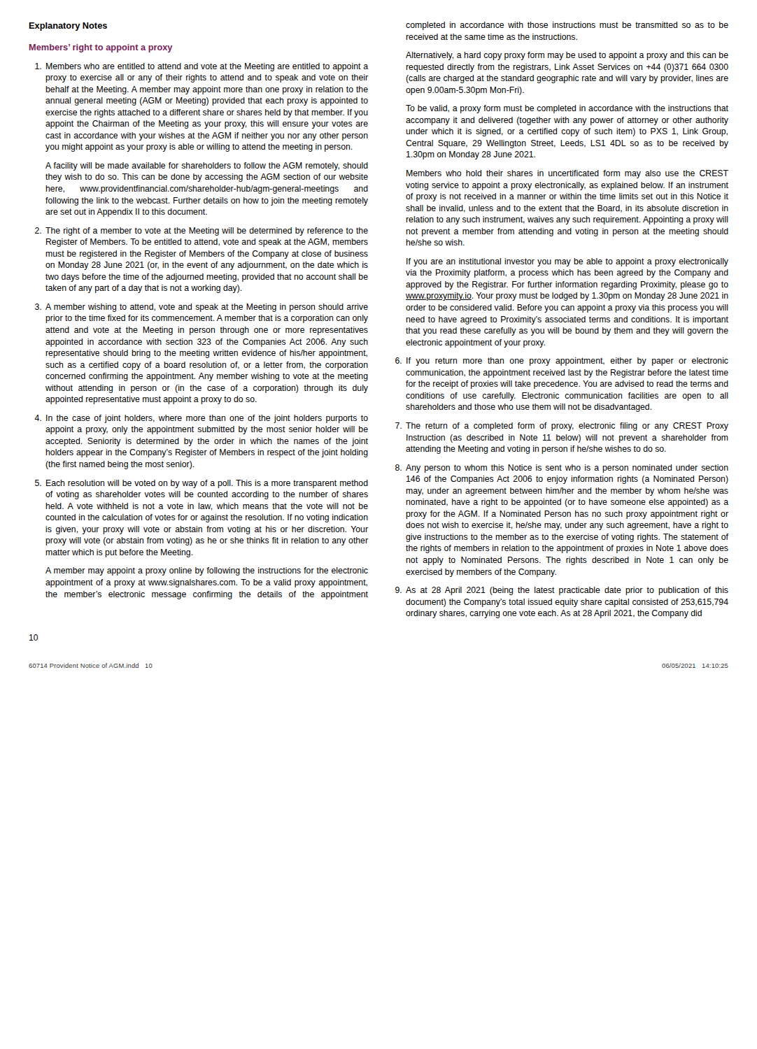Explanatory Notes
Members’ right to appoint a proxy
Members who are entitled to attend and vote at the Meeting are entitled to appoint a proxy to exercise all or any of their rights to attend and to speak and vote on their behalf at the Meeting. A member may appoint more than one proxy in relation to the annual general meeting (AGM or Meeting) provided that each proxy is appointed to exercise the rights attached to a different share or shares held by that member. If you appoint the Chairman of the Meeting as your proxy, this will ensure your votes are cast in accordance with your wishes at the AGM if neither you nor any other person you might appoint as your proxy is able or willing to attend the meeting in person.
A facility will be made available for shareholders to follow the AGM remotely, should they wish to do so. This can be done by accessing the AGM section of our website here, www.providentfinancial.com/shareholder-hub/agm-general-meetings and following the link to the webcast. Further details on how to join the meeting remotely are set out in Appendix II to this document.
The right of a member to vote at the Meeting will be determined by reference to the Register of Members. To be entitled to attend, vote and speak at the AGM, members must be registered in the Register of Members of the Company at close of business on Monday 28 June 2021 (or, in the event of any adjournment, on the date which is two days before the time of the adjourned meeting, provided that no account shall be taken of any part of a day that is not a working day).
A member wishing to attend, vote and speak at the Meeting in person should arrive prior to the time fixed for its commencement. A member that is a corporation can only attend and vote at the Meeting in person through one or more representatives appointed in accordance with section 323 of the Companies Act 2006. Any such representative should bring to the meeting written evidence of his/her appointment, such as a certified copy of a board resolution of, or a letter from, the corporation concerned confirming the appointment. Any member wishing to vote at the meeting without attending in person or (in the case of a corporation) through its duly appointed representative must appoint a proxy to do so.
In the case of joint holders, where more than one of the joint holders purports to appoint a proxy, only the appointment submitted by the most senior holder will be accepted. Seniority is determined by the order in which the names of the joint holders appear in the Company’s Register of Members in respect of the joint holding (the first named being the most senior).
Each resolution will be voted on by way of a poll. This is a more transparent method of voting as shareholder votes will be counted according to the number of shares held. A vote withheld is not a vote in law, which means that the vote will not be counted in the calculation of votes for or against the resolution. If no voting indication is given, your proxy will vote or abstain from voting at his or her discretion. Your proxy will vote (or abstain from voting) as he or she thinks fit in relation to any other matter which is put before the Meeting.
A member may appoint a proxy online by following the instructions for the electronic appointment of a proxy at www.signalshares.com. To be a valid proxy appointment, the member’s electronic message confirming the details of the appointment completed in accordance with those instructions must be transmitted so as to be received at the same time as the instructions.
Alternatively, a hard copy proxy form may be used to appoint a proxy and this can be requested directly from the registrars, Link Asset Services on +44 (0)371 664 0300 (calls are charged at the standard geographic rate and will vary by provider, lines are open 9.00am-5.30pm Mon-Fri).
To be valid, a proxy form must be completed in accordance with the instructions that accompany it and delivered (together with any power of attorney or other authority under which it is signed, or a certified copy of such item) to PXS 1, Link Group, Central Square, 29 Wellington Street, Leeds, LS1 4DL so as to be received by 1.30pm on Monday 28 June 2021.
Members who hold their shares in uncertificated form may also use the CREST voting service to appoint a proxy electronically, as explained below. If an instrument of proxy is not received in a manner or within the time limits set out in this Notice it shall be invalid, unless and to the extent that the Board, in its absolute discretion in relation to any such instrument, waives any such requirement. Appointing a proxy will not prevent a member from attending and voting in person at the meeting should he/she so wish.
If you are an institutional investor you may be able to appoint a proxy electronically via the Proximity platform, a process which has been agreed by the Company and approved by the Registrar. For further information regarding Proximity, please go to www.proxymity.io. Your proxy must be lodged by 1.30pm on Monday 28 June 2021 in order to be considered valid. Before you can appoint a proxy via this process you will need to have agreed to Proximity’s associated terms and conditions. It is important that you read these carefully as you will be bound by them and they will govern the electronic appointment of your proxy.
If you return more than one proxy appointment, either by paper or electronic communication, the appointment received last by the Registrar before the latest time for the receipt of proxies will take precedence. You are advised to read the terms and conditions of use carefully. Electronic communication facilities are open to all shareholders and those who use them will not be disadvantaged.
The return of a completed form of proxy, electronic filing or any CREST Proxy Instruction (as described in Note 11 below) will not prevent a shareholder from attending the Meeting and voting in person if he/she wishes to do so.
Any person to whom this Notice is sent who is a person nominated under section 146 of the Companies Act 2006 to enjoy information rights (a Nominated Person) may, under an agreement between him/her and the member by whom he/she was nominated, have a right to be appointed (or to have someone else appointed) as a proxy for the AGM. If a Nominated Person has no such proxy appointment right or does not wish to exercise it, he/she may, under any such agreement, have a right to give instructions to the member as to the exercise of voting rights. The statement of the rights of members in relation to the appointment of proxies in Note 1 above does not apply to Nominated Persons. The rights described in Note 1 can only be exercised by members of the Company.
As at 28 April 2021 (being the latest practicable date prior to publication of this document) the Company’s total issued equity share capital consisted of 253,615,794 ordinary shares, carrying one vote each. As at 28 April 2021, the Company did
10
60714 Provident Notice of AGM.indd 10
06/05/2021 14:10:25